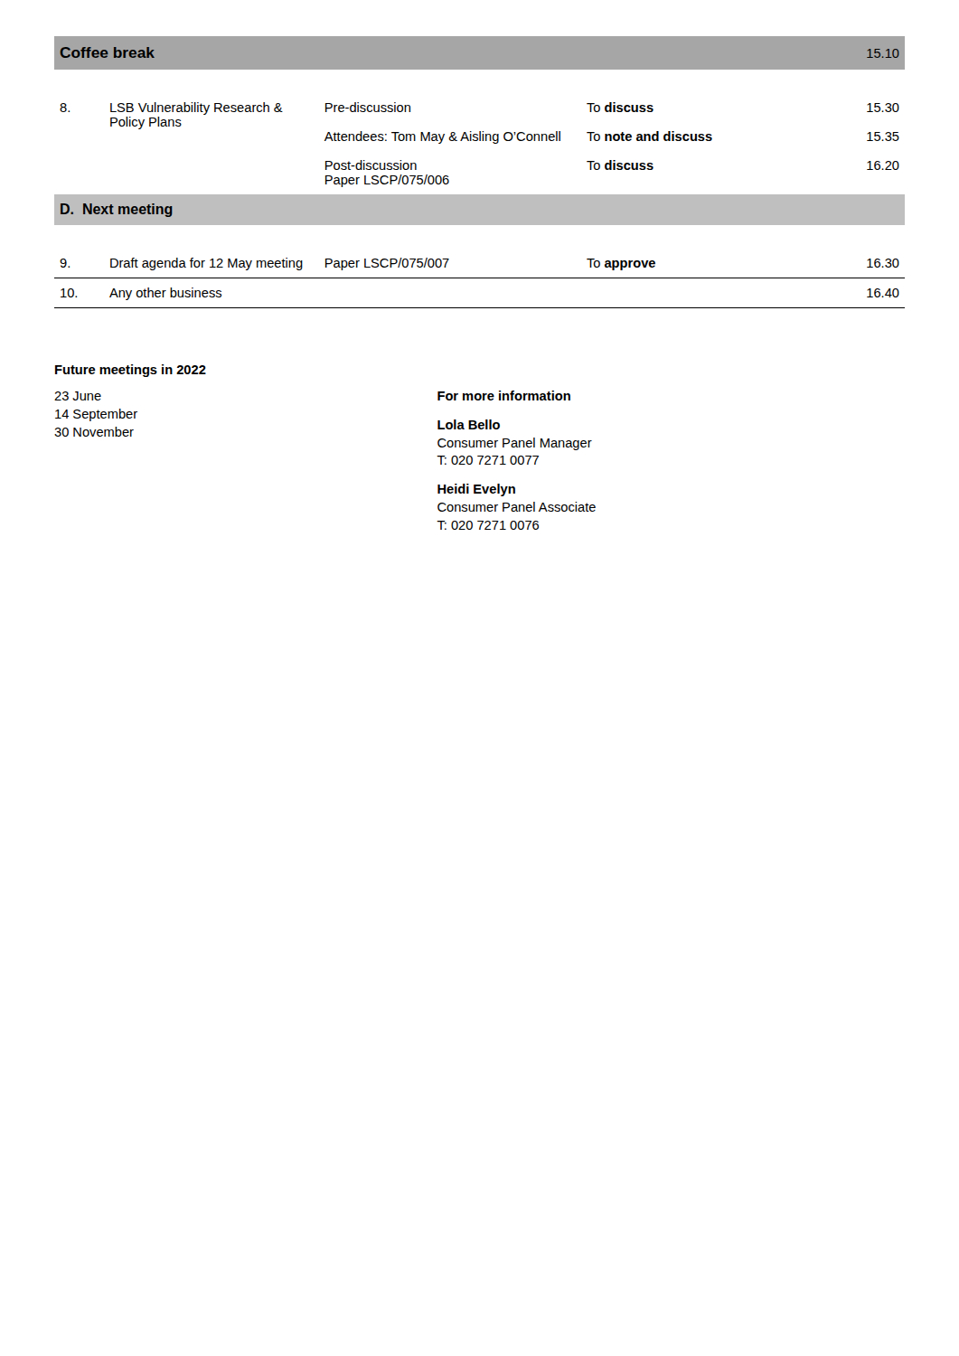| Coffee break | 15.10 |
| 8. | LSB Vulnerability Research & Policy Plans | Pre-discussion Attendees: Tom May & Aisling O’Connell Post-discussion Paper LSCP/075/006 | To discuss To note and discuss To discuss | 15.30 15.35 16.20 |
| D. Next meeting |
| 9. | Draft agenda for 12 May meeting | Paper LSCP/075/007 | To approve | 16.30 |
| 10. | Any other business | 16.40 |
| Future meetings in 2022 23 June 14 September 30 November | For more information Lola Bello Consumer Panel Manager T: 020 7271 0077 Heidi Evelyn Consumer Panel Associate T: 020 7271 0076 |